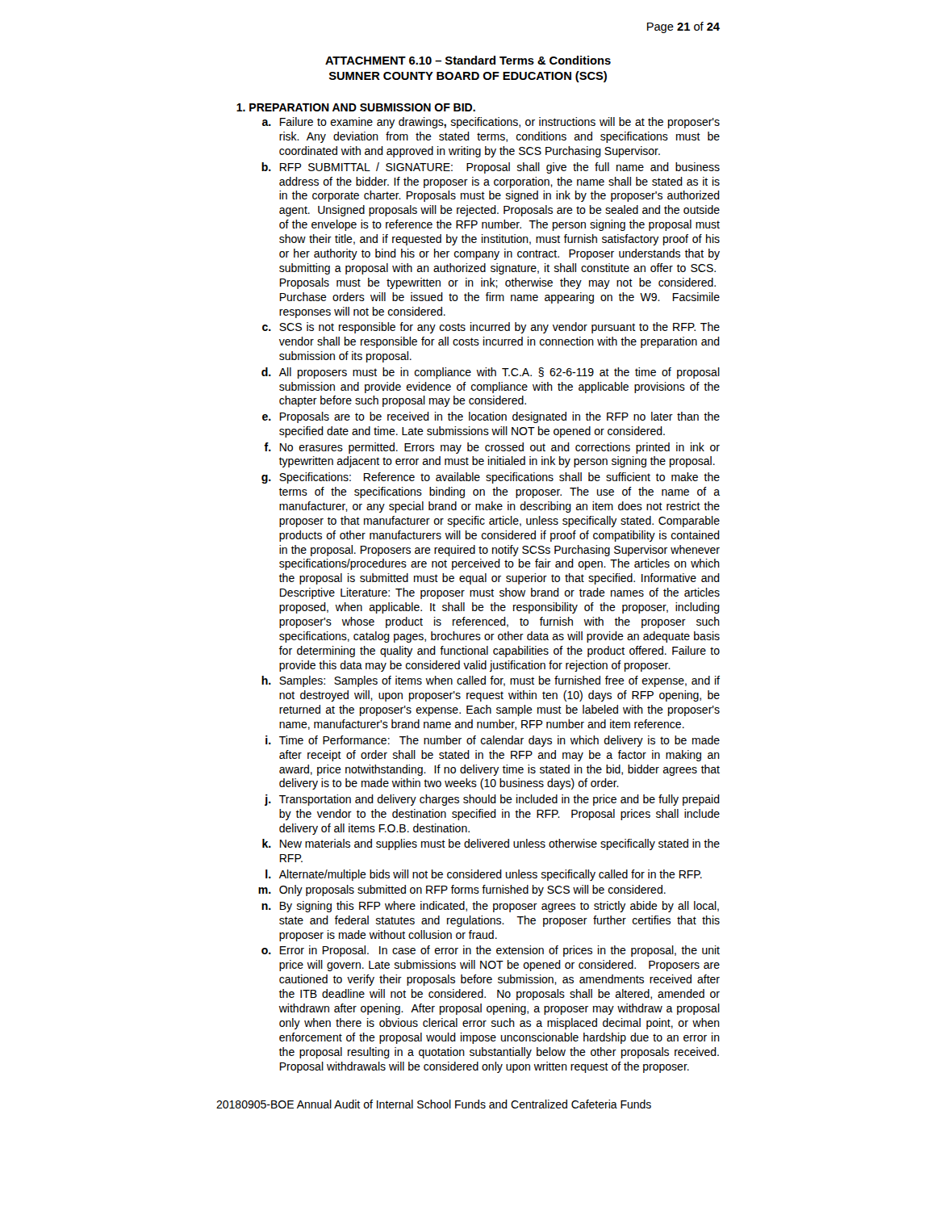Page 21 of 24
ATTACHMENT 6.10 – Standard Terms & Conditions SUMNER COUNTY BOARD OF EDUCATION (SCS)
PREPARATION AND SUBMISSION OF BID.
Failure to examine any drawings, specifications, or instructions will be at the proposer's risk. Any deviation from the stated terms, conditions and specifications must be coordinated with and approved in writing by the SCS Purchasing Supervisor.
RFP SUBMITTAL / SIGNATURE: Proposal shall give the full name and business address of the bidder. If the proposer is a corporation, the name shall be stated as it is in the corporate charter. Proposals must be signed in ink by the proposer's authorized agent. Unsigned proposals will be rejected. Proposals are to be sealed and the outside of the envelope is to reference the RFP number. The person signing the proposal must show their title, and if requested by the institution, must furnish satisfactory proof of his or her authority to bind his or her company in contract. Proposer understands that by submitting a proposal with an authorized signature, it shall constitute an offer to SCS. Proposals must be typewritten or in ink; otherwise they may not be considered. Purchase orders will be issued to the firm name appearing on the W9. Facsimile responses will not be considered.
SCS is not responsible for any costs incurred by any vendor pursuant to the RFP. The vendor shall be responsible for all costs incurred in connection with the preparation and submission of its proposal.
All proposers must be in compliance with T.C.A. § 62-6-119 at the time of proposal submission and provide evidence of compliance with the applicable provisions of the chapter before such proposal may be considered.
Proposals are to be received in the location designated in the RFP no later than the specified date and time. Late submissions will NOT be opened or considered.
No erasures permitted. Errors may be crossed out and corrections printed in ink or typewritten adjacent to error and must be initialed in ink by person signing the proposal.
Specifications: Reference to available specifications shall be sufficient to make the terms of the specifications binding on the proposer. The use of the name of a manufacturer, or any special brand or make in describing an item does not restrict the proposer to that manufacturer or specific article, unless specifically stated. Comparable products of other manufacturers will be considered if proof of compatibility is contained in the proposal. Proposers are required to notify SCSs Purchasing Supervisor whenever specifications/procedures are not perceived to be fair and open. The articles on which the proposal is submitted must be equal or superior to that specified. Informative and Descriptive Literature: The proposer must show brand or trade names of the articles proposed, when applicable. It shall be the responsibility of the proposer, including proposer's whose product is referenced, to furnish with the proposer such specifications, catalog pages, brochures or other data as will provide an adequate basis for determining the quality and functional capabilities of the product offered. Failure to provide this data may be considered valid justification for rejection of proposer.
Samples: Samples of items when called for, must be furnished free of expense, and if not destroyed will, upon proposer's request within ten (10) days of RFP opening, be returned at the proposer's expense. Each sample must be labeled with the proposer's name, manufacturer's brand name and number, RFP number and item reference.
Time of Performance: The number of calendar days in which delivery is to be made after receipt of order shall be stated in the RFP and may be a factor in making an award, price notwithstanding. If no delivery time is stated in the bid, bidder agrees that delivery is to be made within two weeks (10 business days) of order.
Transportation and delivery charges should be included in the price and be fully prepaid by the vendor to the destination specified in the RFP. Proposal prices shall include delivery of all items F.O.B. destination.
New materials and supplies must be delivered unless otherwise specifically stated in the RFP.
Alternate/multiple bids will not be considered unless specifically called for in the RFP.
Only proposals submitted on RFP forms furnished by SCS will be considered.
By signing this RFP where indicated, the proposer agrees to strictly abide by all local, state and federal statutes and regulations. The proposer further certifies that this proposer is made without collusion or fraud.
Error in Proposal. In case of error in the extension of prices in the proposal, the unit price will govern. Late submissions will NOT be opened or considered. Proposers are cautioned to verify their proposals before submission, as amendments received after the ITB deadline will not be considered. No proposals shall be altered, amended or withdrawn after opening. After proposal opening, a proposer may withdraw a proposal only when there is obvious clerical error such as a misplaced decimal point, or when enforcement of the proposal would impose unconscionable hardship due to an error in the proposal resulting in a quotation substantially below the other proposals received. Proposal withdrawals will be considered only upon written request of the proposer.
20180905-BOE Annual Audit of Internal School Funds and Centralized Cafeteria Funds